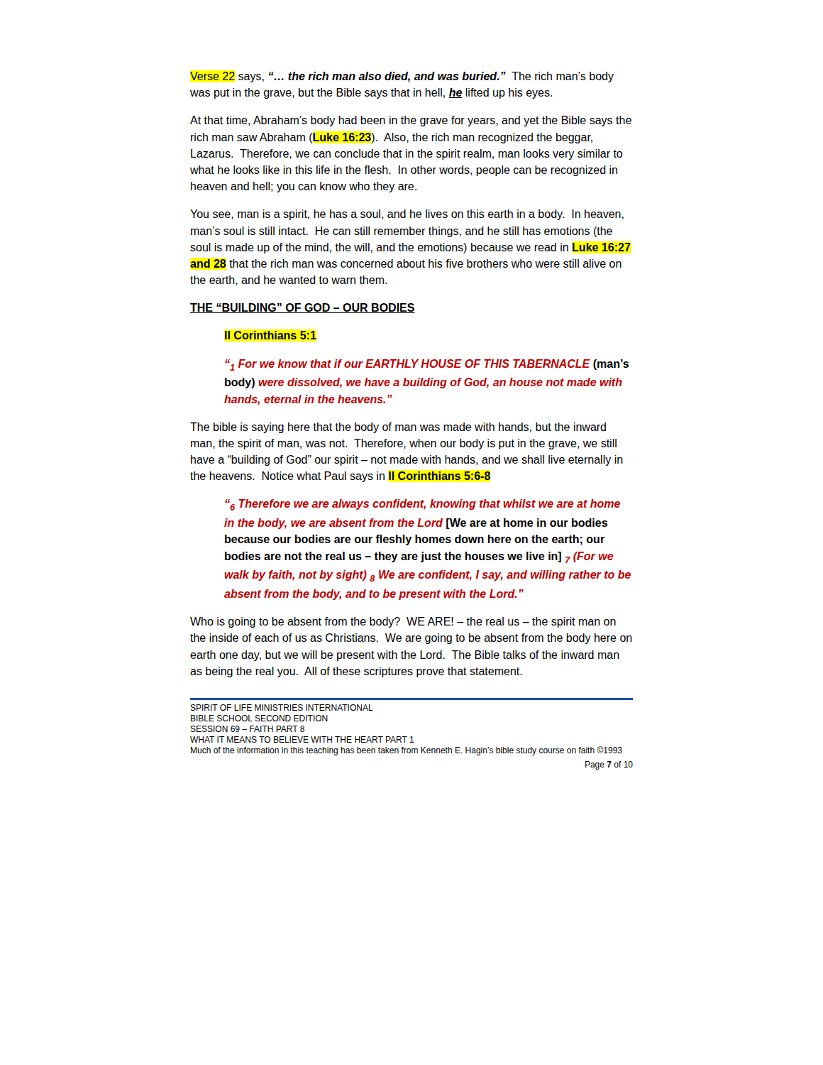Verse 22 says, “… the rich man also died, and was buried.” The rich man’s body was put in the grave, but the Bible says that in hell, he lifted up his eyes.
At that time, Abraham’s body had been in the grave for years, and yet the Bible says the rich man saw Abraham (Luke 16:23). Also, the rich man recognized the beggar, Lazarus. Therefore, we can conclude that in the spirit realm, man looks very similar to what he looks like in this life in the flesh. In other words, people can be recognized in heaven and hell; you can know who they are.
You see, man is a spirit, he has a soul, and he lives on this earth in a body. In heaven, man’s soul is still intact. He can still remember things, and he still has emotions (the soul is made up of the mind, the will, and the emotions) because we read in Luke 16:27 and 28 that the rich man was concerned about his five brothers who were still alive on the earth, and he wanted to warn them.
THE “BUILDING” OF GOD – OUR BODIES
II Corinthians 5:1
“1 For we know that if our EARTHLY HOUSE OF THIS TABERNACLE (man’s body) were dissolved, we have a building of God, an house not made with hands, eternal in the heavens.”
The bible is saying here that the body of man was made with hands, but the inward man, the spirit of man, was not. Therefore, when our body is put in the grave, we still have a “building of God” our spirit – not made with hands, and we shall live eternally in the heavens. Notice what Paul says in II Corinthians 5:6-8
“6 Therefore we are always confident, knowing that whilst we are at home in the body, we are absent from the Lord [We are at home in our bodies because our bodies are our fleshly homes down here on the earth; our bodies are not the real us – they are just the houses we live in] 7 (For we walk by faith, not by sight) 8 We are confident, I say, and willing rather to be absent from the body, and to be present with the Lord.”
Who is going to be absent from the body? WE ARE! – the real us – the spirit man on the inside of each of us as Christians. We are going to be absent from the body here on earth one day, but we will be present with the Lord. The Bible talks of the inward man as being the real you. All of these scriptures prove that statement.
SPIRIT OF LIFE MINISTRIES INTERNATIONAL BIBLE SCHOOL SECOND EDITION SESSION 69 – FAITH PART 8 WHAT IT MEANS TO BELIEVE WITH THE HEART PART 1 Much of the information in this teaching has been taken from Kenneth E. Hagin’s bible study course on faith ©1993
Page 7 of 10